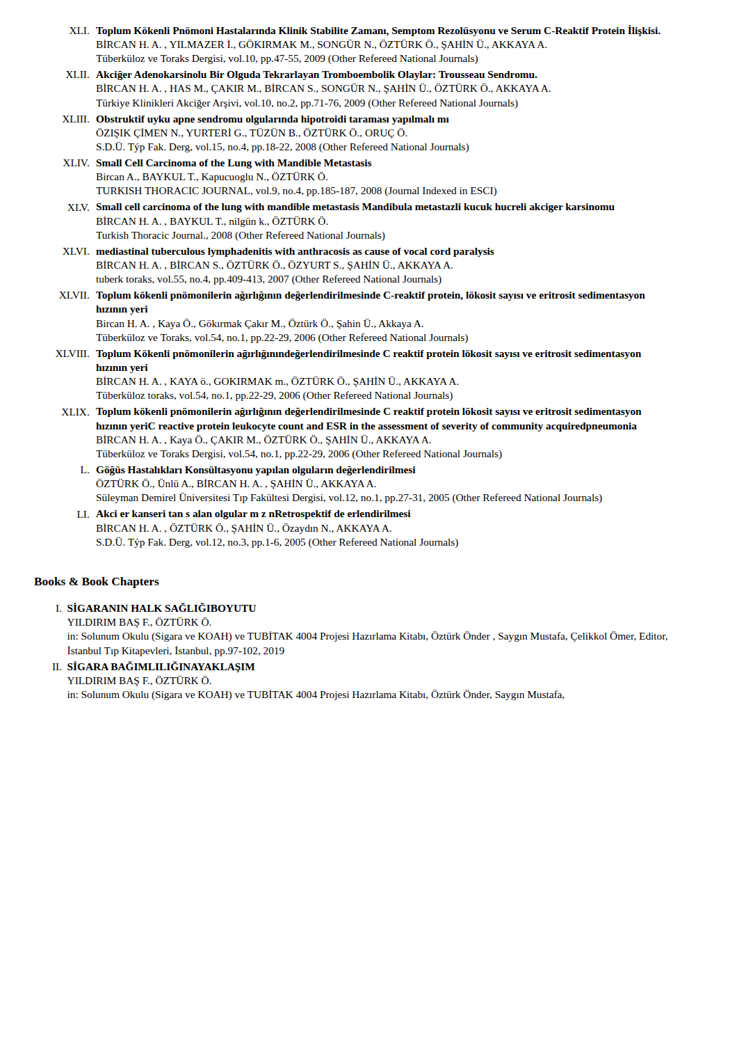XLI. Toplum Kökenli Pnömoni Hastalarında Klinik Stabilite Zamanı, Semptom Rezolüsyonu ve Serum C-Reaktif Protein İlişkisi.
BİRCAN H. A. , YILMAZER İ., GÖKIRMAK M., SONGÜR N., ÖZTÜRK Ö., ŞAHİN Ü., AKKAYA A.
Tüberküloz ve Toraks Dergisi, vol.10, pp.47-55, 2009 (Other Refereed National Journals)
XLII. Akciğer Adenokarsinolu Bir Olguda Tekrarlayan Tromboembolik Olaylar: Trousseau Sendromu.
BİRCAN H. A. , HAS M., ÇAKIR M., BİRCAN S., SONGÜR N., ŞAHİN Ü., ÖZTÜRK Ö., AKKAYA A.
Türkiye Klinikleri Akciğer Arşivi, vol.10, no.2, pp.71-76, 2009 (Other Refereed National Journals)
XLIII. Obstruktif uyku apne sendromu olgularında hipotroidi taraması yapılmalı mı
ÖZIŞIK ÇİMEN N., YURTERİ G., TÜZÜN B., ÖZTÜRK Ö., ORUÇ Ö.
S.D.Ü. Týp Fak. Derg, vol.15, no.4, pp.18-22, 2008 (Other Refereed National Journals)
XLIV. Small Cell Carcinoma of the Lung with Mandible Metastasis
Bircan A., BAYKUL T., Kapucuoglu N., ÖZTÜRK Ö.
TURKISH THORACIC JOURNAL, vol.9, no.4, pp.185-187, 2008 (Journal Indexed in ESCI)
XLV. Small cell carcinoma of the lung with mandible metastasis Mandibula metastazli kucuk hucreli akciger karsinomu
BİRCAN H. A. , BAYKUL T., nilgün k., ÖZTÜRK Ö.
Turkish Thoracic Journal., 2008 (Other Refereed National Journals)
XLVI. mediastinal tuberculous lymphadenitis with anthracosis as cause of vocal cord paralysis
BİRCAN H. A. , BİRCAN S., ÖZTÜRK Ö., ÖZYURT S., ŞAHİN Ü., AKKAYA A.
tuberk toraks, vol.55, no.4, pp.409-413, 2007 (Other Refereed National Journals)
XLVII. Toplum kökenli pnömonilerin ağırlığının değerlendirilmesinde C-reaktif protein, lökosit sayısı ve eritrosit sedimentasyon hızının yeri
Bircan H. A. , Kaya Ö., Gökırmak Çakır M., Öztürk Ö., Şahin Ü., Akkaya A.
Tüberküloz ve Toraks, vol.54, no.1, pp.22-29, 2006 (Other Refereed National Journals)
XLVIII. Toplum Kökenli pnömonilerin ağırlığınındeğerlendirilmesinde C reaktif protein lökosit sayısı ve eritrosit sedimentasyon hızının yeri
BİRCAN H. A. , KAYA ö., GOKIRMAK m., ÖZTÜRK Ö., ŞAHİN Ü., AKKAYA A.
Tüberküloz toraks, vol.54, no.1, pp.22-29, 2006 (Other Refereed National Journals)
XLIX. Toplum kökenli pnömonilerin ağırlığının değerlendirilmesinde C reaktif protein lökosit sayısı ve eritrosit sedimentasyon hızının yeriC reactive protein leukocyte count and ESR in the assessment of severity of community acquiredpneumonia
BİRCAN H. A. , Kaya Ö., ÇAKIR M., ÖZTÜRK Ö., ŞAHİN Ü., AKKAYA A.
Tüberküloz ve Toraks Dergisi, vol.54, no.1, pp.22-29, 2006 (Other Refereed National Journals)
L. Göğüs Hastalıkları Konsültasyonu yapılan olguların değerlendirilmesi
ÖZTÜRK Ö., Ünlü A., BİRCAN H. A. , ŞAHİN Ü., AKKAYA A.
Süleyman Demirel Üniversitesi Tıp Fakültesi Dergisi, vol.12, no.1, pp.27-31, 2005 (Other Refereed National Journals)
LI. Akci er kanseri tan s alan olgular m z nRetrospektif de erlendirilmesi
BİRCAN H. A. , ÖZTÜRK Ö., ŞAHİN Ü., Özaydın N., AKKAYA A.
S.D.Ü. Týp Fak. Derg, vol.12, no.3, pp.1-6, 2005 (Other Refereed National Journals)
Books & Book Chapters
I. SİGARANIN HALK SAĞLIĞIBOYUTU
YILDIRIM BAŞ F., ÖZTÜRK Ö.
in: Solunum Okulu (Sigara ve KOAH) ve TUBİTAK 4004 Projesi Hazırlama Kitabı, Öztürk Önder , Saygın Mustafa, Çelikkol Ömer, Editor, İstanbul Tıp Kitapevleri, İstanbul, pp.97-102, 2019
II. SİGARA BAĞIMLILIĞINAYAKLAŞIM
YILDIRIM BAŞ F., ÖZTÜRK Ö.
in: Solunum Okulu (Sigara ve KOAH) ve TUBİTAK 4004 Projesi Hazırlama Kitabı, Öztürk Önder, Saygın Mustafa,